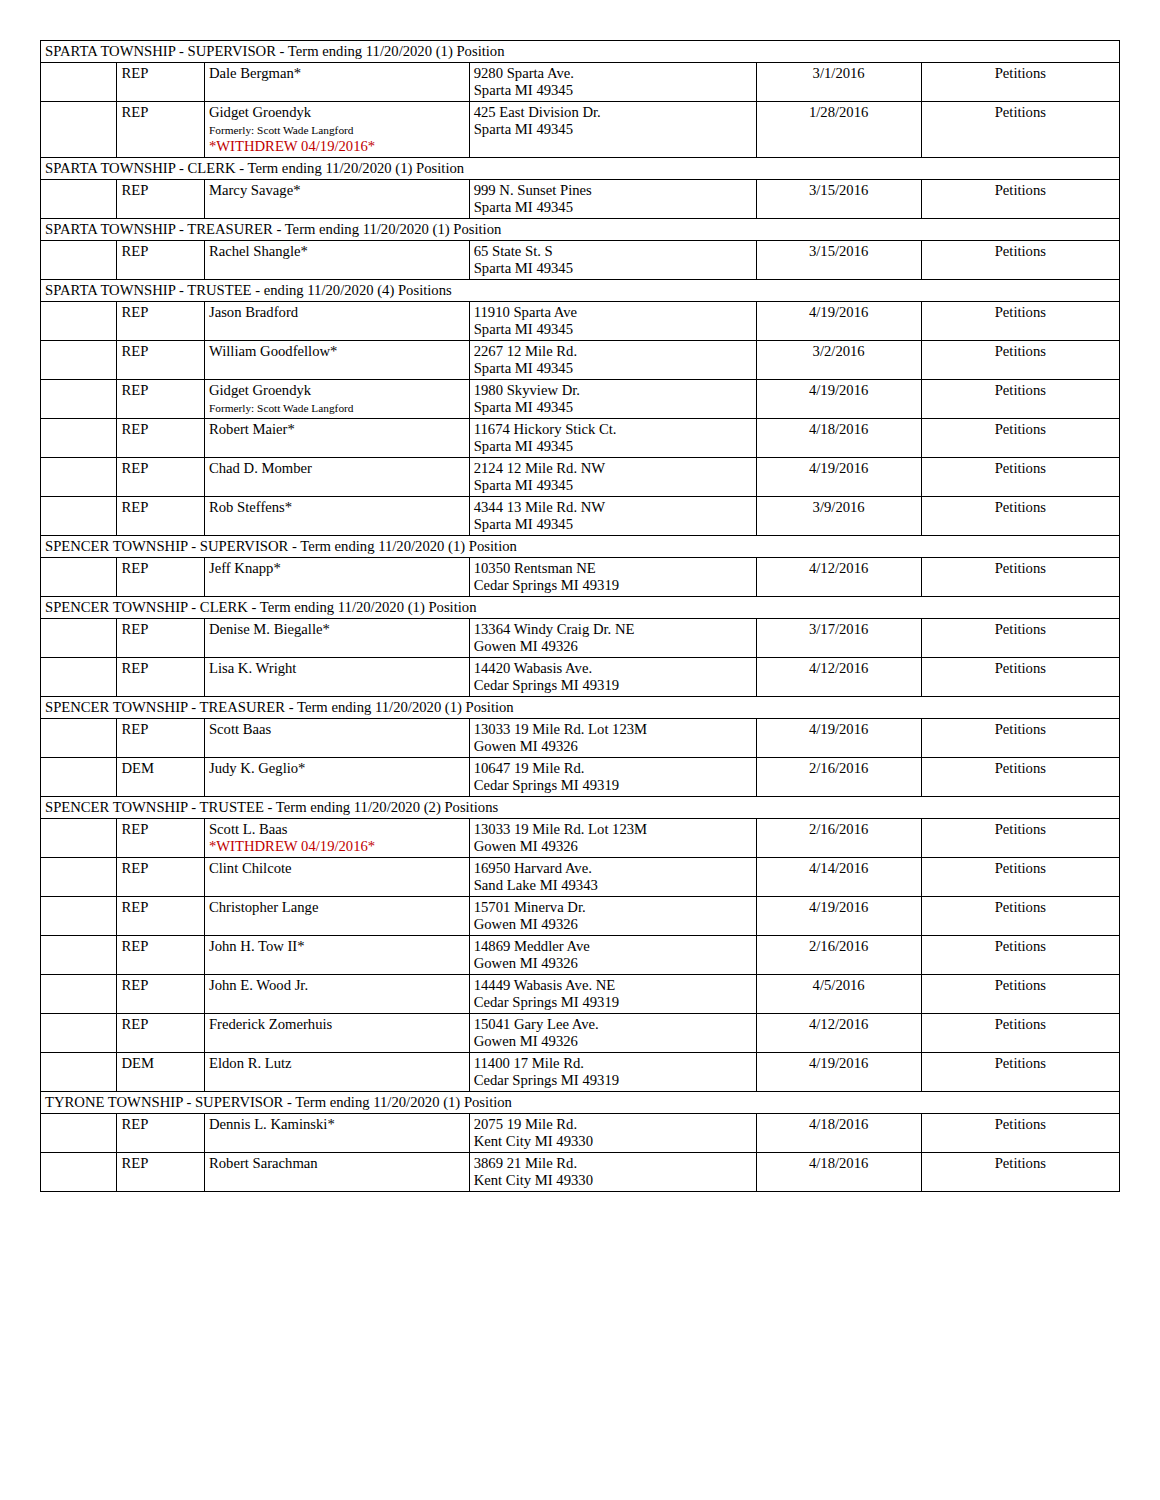| SPARTA TOWNSHIP - SUPERVISOR - Term ending 11/20/2020 (1) Position |
| | REP | Dale Bergman* | 9280 Sparta Ave. Sparta MI 49345 | 3/1/2016 | Petitions |
| | REP | Gidget Groendyk Formerly: Scott Wade Langford *WITHDREW 04/19/2016* | 425 East Division Dr. Sparta MI 49345 | 1/28/2016 | Petitions |
| SPARTA TOWNSHIP - CLERK - Term ending 11/20/2020 (1) Position |
| | REP | Marcy Savage* | 999 N. Sunset Pines Sparta MI 49345 | 3/15/2016 | Petitions |
| SPARTA TOWNSHIP - TREASURER - Term ending 11/20/2020 (1) Position |
| | REP | Rachel Shangle* | 65 State St. S Sparta MI 49345 | 3/15/2016 | Petitions |
| SPARTA TOWNSHIP - TRUSTEE - ending 11/20/2020 (4) Positions |
| | REP | Jason Bradford | 11910 Sparta Ave Sparta MI 49345 | 4/19/2016 | Petitions |
| | REP | William Goodfellow* | 2267 12 Mile Rd. Sparta MI 49345 | 3/2/2016 | Petitions |
| | REP | Gidget Groendyk Formerly: Scott Wade Langford | 1980 Skyview Dr. Sparta MI 49345 | 4/19/2016 | Petitions |
| | REP | Robert Maier* | 11674 Hickory Stick Ct. Sparta MI 49345 | 4/18/2016 | Petitions |
| | REP | Chad D. Momber | 2124 12 Mile Rd. NW Sparta MI 49345 | 4/19/2016 | Petitions |
| | REP | Rob Steffens* | 4344 13 Mile Rd. NW Sparta MI 49345 | 3/9/2016 | Petitions |
| SPENCER TOWNSHIP - SUPERVISOR - Term ending 11/20/2020 (1) Position |
| | REP | Jeff Knapp* | 10350 Rentsman NE Cedar Springs MI 49319 | 4/12/2016 | Petitions |
| SPENCER TOWNSHIP - CLERK - Term ending 11/20/2020 (1) Position |
| | REP | Denise M. Biegalle* | 13364 Windy Craig Dr. NE Gowen MI 49326 | 3/17/2016 | Petitions |
| | REP | Lisa K. Wright | 14420 Wabasis Ave. Cedar Springs MI 49319 | 4/12/2016 | Petitions |
| SPENCER TOWNSHIP - TREASURER - Term ending 11/20/2020 (1) Position |
| | REP | Scott Baas | 13033 19 Mile Rd. Lot 123M Gowen MI 49326 | 4/19/2016 | Petitions |
| | DEM | Judy K. Geglio* | 10647 19 Mile Rd. Cedar Springs MI 49319 | 2/16/2016 | Petitions |
| SPENCER TOWNSHIP - TRUSTEE - Term ending 11/20/2020 (2) Positions |
| | REP | Scott L. Baas *WITHDREW 04/19/2016* | 13033 19 Mile Rd. Lot 123M Gowen MI 49326 | 2/16/2016 | Petitions |
| | REP | Clint Chilcote | 16950 Harvard Ave. Sand Lake MI 49343 | 4/14/2016 | Petitions |
| | REP | Christopher Lange | 15701 Minerva Dr. Gowen MI 49326 | 4/19/2016 | Petitions |
| | REP | John H. Tow II* | 14869 Meddler Ave Gowen MI 49326 | 2/16/2016 | Petitions |
| | REP | John E. Wood Jr. | 14449 Wabasis Ave. NE Cedar Springs MI 49319 | 4/5/2016 | Petitions |
| | REP | Frederick Zomerhuis | 15041 Gary Lee Ave. Gowen MI 49326 | 4/12/2016 | Petitions |
| | DEM | Eldon R. Lutz | 11400 17 Mile Rd. Cedar Springs MI 49319 | 4/19/2016 | Petitions |
| TYRONE TOWNSHIP - SUPERVISOR - Term ending 11/20/2020 (1) Position |
| | REP | Dennis L. Kaminski* | 2075 19 Mile Rd. Kent City MI 49330 | 4/18/2016 | Petitions |
| | REP | Robert Sarachman | 3869 21 Mile Rd. Kent City MI 49330 | 4/18/2016 | Petitions |